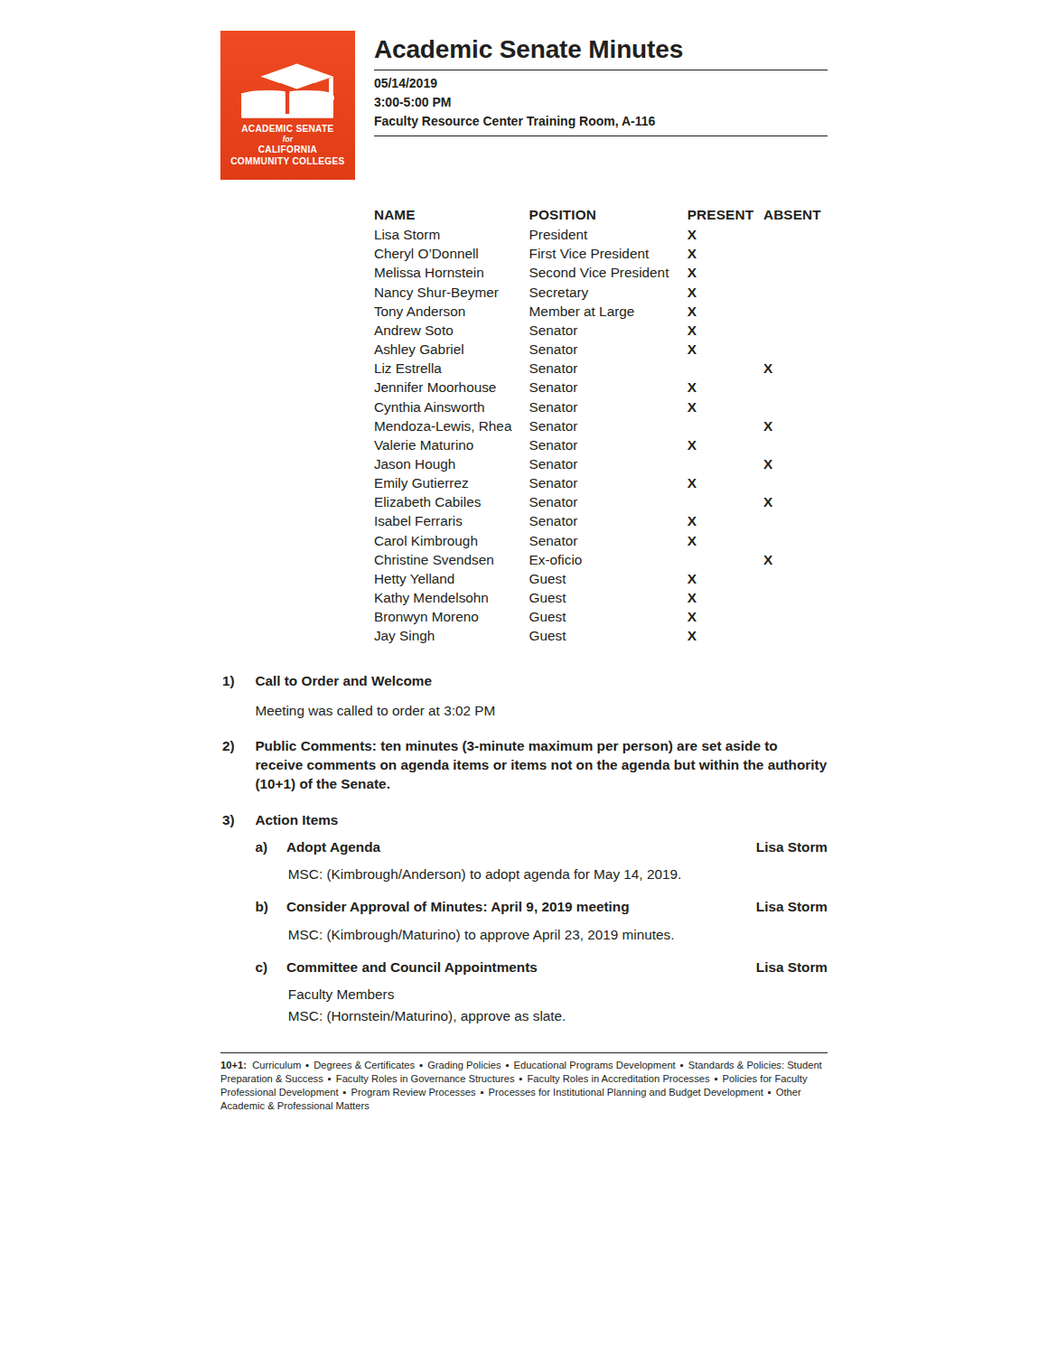Academic Senate
for
California
Community Colleges
Academic Senate Minutes
05/14/2019
3:00-5:00 PM
Faculty Resource Center Training Room, A-116
| NAME | POSITION | PRESENT | ABSENT |
| --- | --- | --- | --- |
| Lisa Storm | President | X | |
| Cheryl O’Donnell | First Vice President | X | |
| Melissa Hornstein | Second Vice President | X | |
| Nancy Shur-Beymer | Secretary | X | |
| Tony Anderson | Member at Large | X | |
| Andrew Soto | Senator | X | |
| Ashley Gabriel | Senator | X | |
| Liz Estrella | Senator | | X |
| Jennifer Moorhouse | Senator | X | |
| Cynthia Ainsworth | Senator | X | |
| Mendoza-Lewis, Rhea | Senator | | X |
| Valerie Maturino | Senator | X | |
| Jason Hough | Senator | | X |
| Emily Gutierrez | Senator | X | |
| Elizabeth Cabiles | Senator | | X |
| Isabel Ferraris | Senator | X | |
| Carol Kimbrough | Senator | X | |
| Christine Svendsen | Ex-oficio | | X |
| Hetty Yelland | Guest | X | |
| Kathy Mendelsohn | Guest | X | |
| Bronwyn Moreno | Guest | X | |
| Jay Singh | Guest | X | |
Call to Order and Welcome
Meeting was called to order at 3:02 PM
Public Comments: ten minutes (3-minute maximum per person) are set aside to receive comments on agenda items or items not on the agenda but within the authority (10+1) of the Senate.
Action Items
Adopt Agenda Lisa Storm
MSC: (Kimbrough/Anderson) to adopt agenda for May 14, 2019.
Consider Approval of Minutes: April 9, 2019 meeting Lisa Storm
MSC: (Kimbrough/Maturino) to approve April 23, 2019 minutes.
Committee and Council Appointments Lisa Storm
Faculty Members
MSC: (Hornstein/Maturino), approve as slate.
10+1: Curriculum ▪ Degrees & Certificates ▪ Grading Policies ▪ Educational Programs Development ▪ Standards & Policies: Student Preparation & Success ▪ Faculty Roles in Governance Structures ▪ Faculty Roles in Accreditation Processes ▪ Policies for Faculty Professional Development ▪ Program Review Processes ▪ Processes for Institutional Planning and Budget Development ▪ Other Academic & Professional Matters